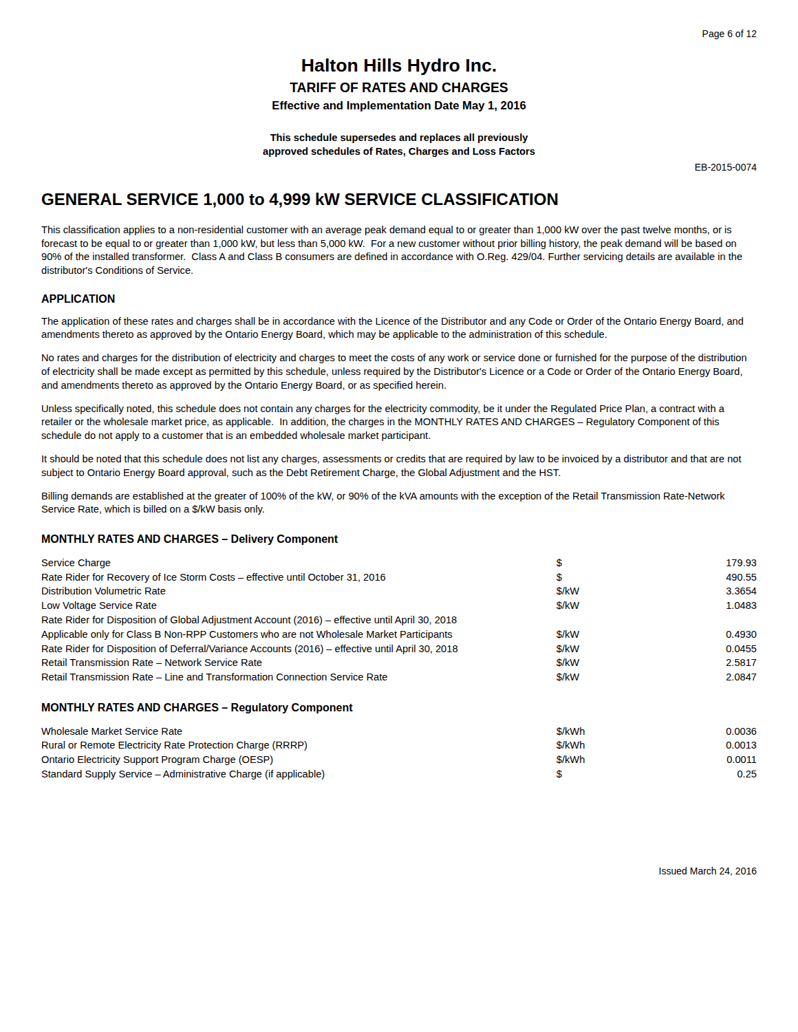Page 6 of 12
Halton Hills Hydro Inc.
TARIFF OF RATES AND CHARGES
Effective and Implementation Date May 1, 2016
This schedule supersedes and replaces all previously
approved schedules of Rates, Charges and Loss Factors
EB-2015-0074
GENERAL SERVICE 1,000 to 4,999 kW SERVICE CLASSIFICATION
This classification applies to a non-residential customer with an average peak demand equal to or greater than 1,000 kW over the past twelve months, or is forecast to be equal to or greater than 1,000 kW, but less than 5,000 kW. For a new customer without prior billing history, the peak demand will be based on 90% of the installed transformer. Class A and Class B consumers are defined in accordance with O.Reg. 429/04. Further servicing details are available in the distributor's Conditions of Service.
APPLICATION
The application of these rates and charges shall be in accordance with the Licence of the Distributor and any Code or Order of the Ontario Energy Board, and amendments thereto as approved by the Ontario Energy Board, which may be applicable to the administration of this schedule.
No rates and charges for the distribution of electricity and charges to meet the costs of any work or service done or furnished for the purpose of the distribution of electricity shall be made except as permitted by this schedule, unless required by the Distributor's Licence or a Code or Order of the Ontario Energy Board, and amendments thereto as approved by the Ontario Energy Board, or as specified herein.
Unless specifically noted, this schedule does not contain any charges for the electricity commodity, be it under the Regulated Price Plan, a contract with a retailer or the wholesale market price, as applicable. In addition, the charges in the MONTHLY RATES AND CHARGES – Regulatory Component of this schedule do not apply to a customer that is an embedded wholesale market participant.
It should be noted that this schedule does not list any charges, assessments or credits that are required by law to be invoiced by a distributor and that are not subject to Ontario Energy Board approval, such as the Debt Retirement Charge, the Global Adjustment and the HST.
Billing demands are established at the greater of 100% of the kW, or 90% of the kVA amounts with the exception of the Retail Transmission Rate-Network Service Rate, which is billed on a $/kW basis only.
MONTHLY RATES AND CHARGES – Delivery Component
| Service Charge | $ | 179.93 |
| Rate Rider for Recovery of Ice Storm Costs – effective until October 31, 2016 | $ | 490.55 |
| Distribution Volumetric Rate | $/kW | 3.3654 |
| Low Voltage Service Rate | $/kW | 1.0483 |
| Rate Rider for Disposition of Global Adjustment Account (2016) – effective until April 30, 2018 | | |
| Applicable only for Class B Non-RPP Customers who are not Wholesale Market Participants | $/kW | 0.4930 |
| Rate Rider for Disposition of Deferral/Variance Accounts (2016) – effective until April 30, 2018 | $/kW | 0.0455 |
| Retail Transmission Rate – Network Service Rate | $/kW | 2.5817 |
| Retail Transmission Rate – Line and Transformation Connection Service Rate | $/kW | 2.0847 |
MONTHLY RATES AND CHARGES – Regulatory Component
| Wholesale Market Service Rate | $/kWh | 0.0036 |
| Rural or Remote Electricity Rate Protection Charge (RRRP) | $/kWh | 0.0013 |
| Ontario Electricity Support Program Charge (OESP) | $/kWh | 0.0011 |
| Standard Supply Service – Administrative Charge (if applicable) | $ | 0.25 |
Issued March 24, 2016